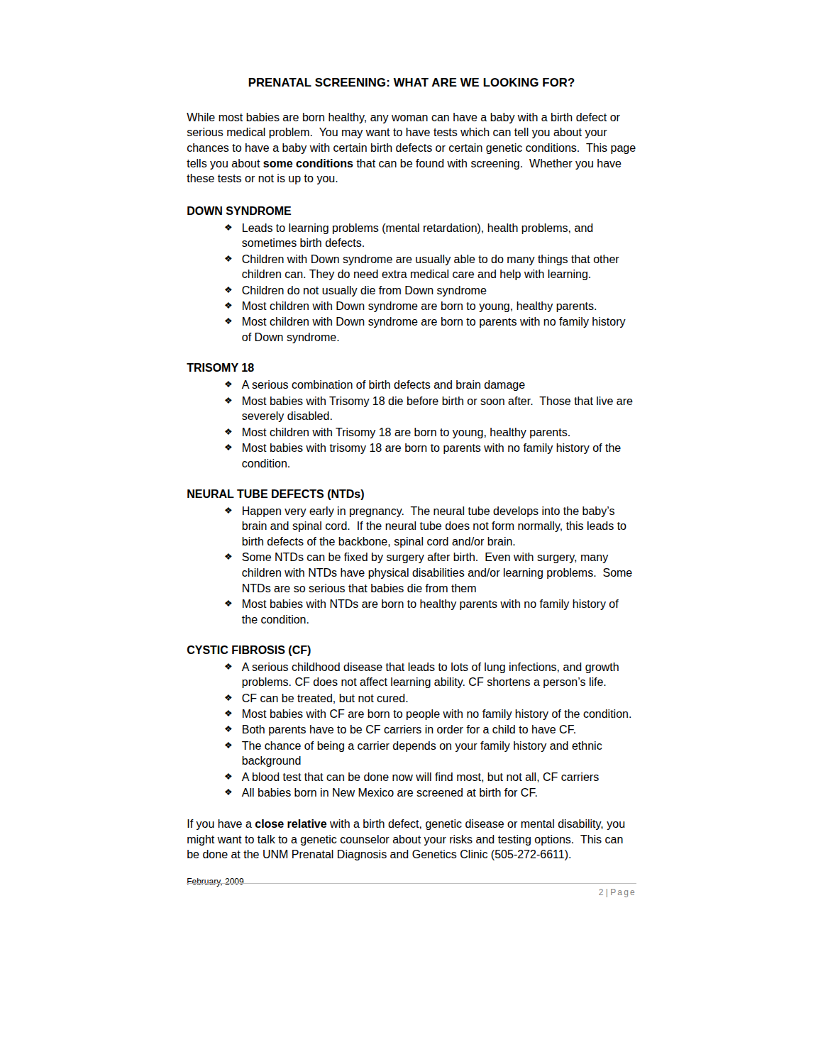PRENATAL SCREENING: WHAT ARE WE LOOKING FOR?
While most babies are born healthy, any woman can have a baby with a birth defect or serious medical problem. You may want to have tests which can tell you about your chances to have a baby with certain birth defects or certain genetic conditions. This page tells you about some conditions that can be found with screening. Whether you have these tests or not is up to you.
DOWN SYNDROME
Leads to learning problems (mental retardation), health problems, and sometimes birth defects.
Children with Down syndrome are usually able to do many things that other children can. They do need extra medical care and help with learning.
Children do not usually die from Down syndrome
Most children with Down syndrome are born to young, healthy parents.
Most children with Down syndrome are born to parents with no family history of Down syndrome.
TRISOMY 18
A serious combination of birth defects and brain damage
Most babies with Trisomy 18 die before birth or soon after. Those that live are severely disabled.
Most children with Trisomy 18 are born to young, healthy parents.
Most babies with trisomy 18 are born to parents with no family history of the condition.
NEURAL TUBE DEFECTS (NTDs)
Happen very early in pregnancy. The neural tube develops into the baby’s brain and spinal cord. If the neural tube does not form normally, this leads to birth defects of the backbone, spinal cord and/or brain.
Some NTDs can be fixed by surgery after birth. Even with surgery, many children with NTDs have physical disabilities and/or learning problems. Some NTDs are so serious that babies die from them
Most babies with NTDs are born to healthy parents with no family history of the condition.
CYSTIC FIBROSIS (CF)
A serious childhood disease that leads to lots of lung infections, and growth problems. CF does not affect learning ability. CF shortens a person’s life.
CF can be treated, but not cured.
Most babies with CF are born to people with no family history of the condition.
Both parents have to be CF carriers in order for a child to have CF.
The chance of being a carrier depends on your family history and ethnic background
A blood test that can be done now will find most, but not all, CF carriers
All babies born in New Mexico are screened at birth for CF.
If you have a close relative with a birth defect, genetic disease or mental disability, you might want to talk to a genetic counselor about your risks and testing options. This can be done at the UNM Prenatal Diagnosis and Genetics Clinic (505-272-6611).
February, 2009
2 | Page